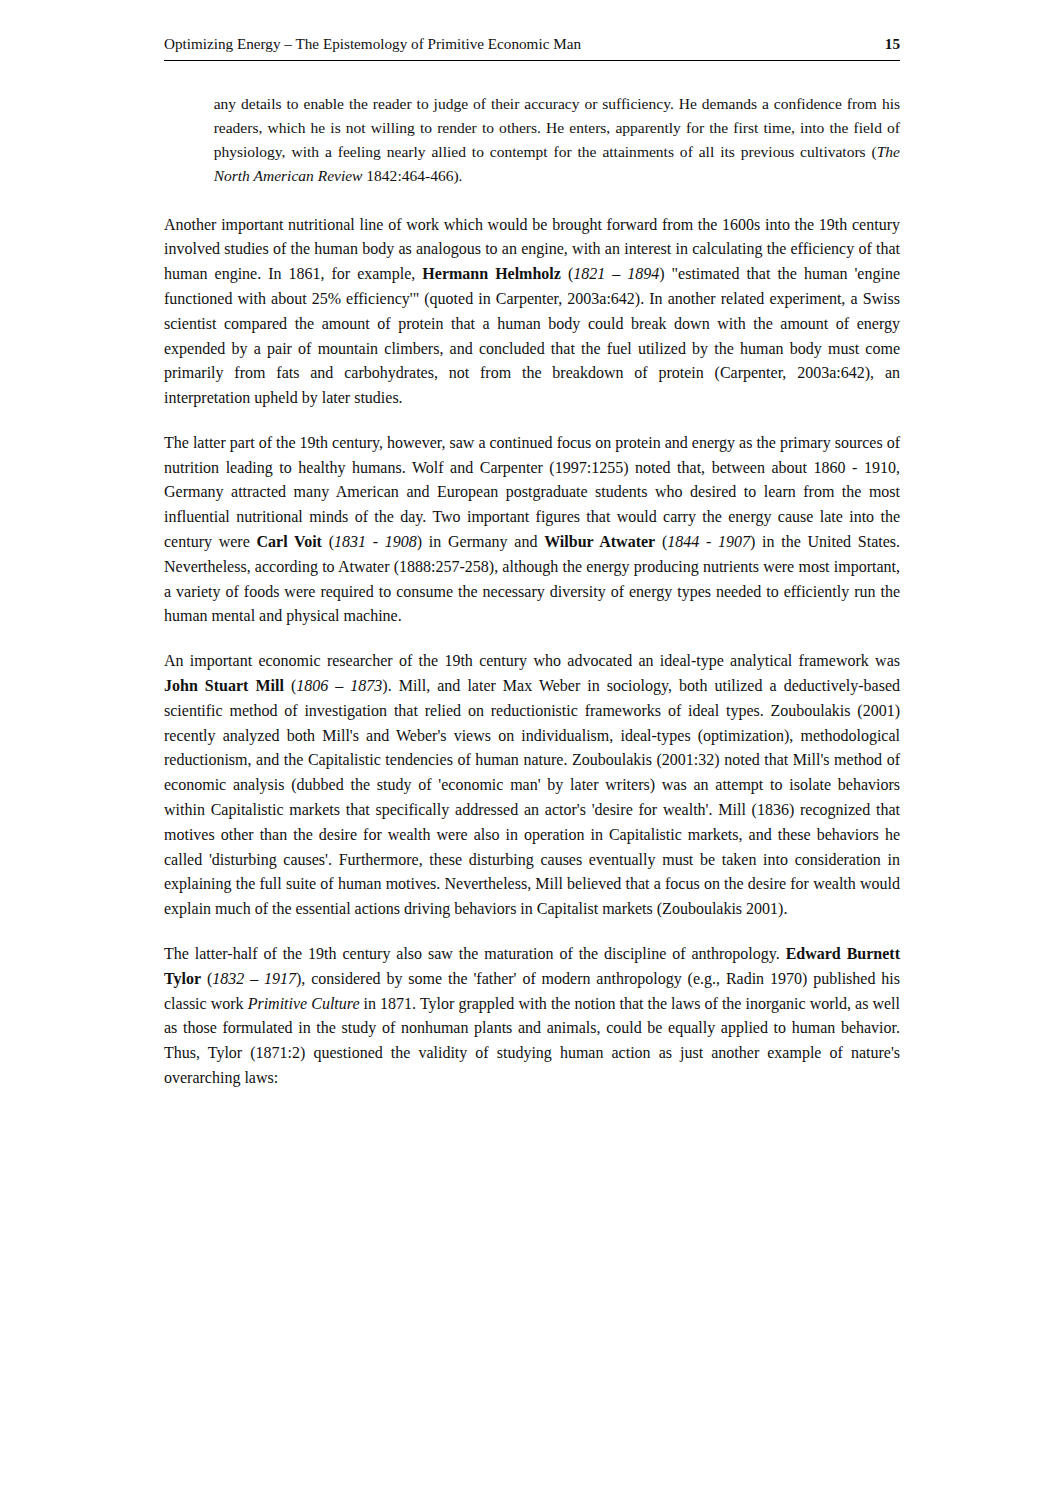Optimizing Energy – The Epistemology of Primitive Economic Man 15
any details to enable the reader to judge of their accuracy or sufficiency. He demands a confidence from his readers, which he is not willing to render to others. He enters, apparently for the first time, into the field of physiology, with a feeling nearly allied to contempt for the attainments of all its previous cultivators (The North American Review 1842:464-466).
Another important nutritional line of work which would be brought forward from the 1600s into the 19th century involved studies of the human body as analogous to an engine, with an interest in calculating the efficiency of that human engine. In 1861, for example, Hermann Helmholz (1821 – 1894) "estimated that the human 'engine functioned with about 25% efficiency'" (quoted in Carpenter, 2003a:642). In another related experiment, a Swiss scientist compared the amount of protein that a human body could break down with the amount of energy expended by a pair of mountain climbers, and concluded that the fuel utilized by the human body must come primarily from fats and carbohydrates, not from the breakdown of protein (Carpenter, 2003a:642), an interpretation upheld by later studies.
The latter part of the 19th century, however, saw a continued focus on protein and energy as the primary sources of nutrition leading to healthy humans. Wolf and Carpenter (1997:1255) noted that, between about 1860 - 1910, Germany attracted many American and European postgraduate students who desired to learn from the most influential nutritional minds of the day. Two important figures that would carry the energy cause late into the century were Carl Voit (1831 - 1908) in Germany and Wilbur Atwater (1844 - 1907) in the United States. Nevertheless, according to Atwater (1888:257-258), although the energy producing nutrients were most important, a variety of foods were required to consume the necessary diversity of energy types needed to efficiently run the human mental and physical machine.
An important economic researcher of the 19th century who advocated an ideal-type analytical framework was John Stuart Mill (1806 – 1873). Mill, and later Max Weber in sociology, both utilized a deductively-based scientific method of investigation that relied on reductionistic frameworks of ideal types. Zouboulakis (2001) recently analyzed both Mill's and Weber's views on individualism, ideal-types (optimization), methodological reductionism, and the Capitalistic tendencies of human nature. Zouboulakis (2001:32) noted that Mill's method of economic analysis (dubbed the study of 'economic man' by later writers) was an attempt to isolate behaviors within Capitalistic markets that specifically addressed an actor's 'desire for wealth'. Mill (1836) recognized that motives other than the desire for wealth were also in operation in Capitalistic markets, and these behaviors he called 'disturbing causes'. Furthermore, these disturbing causes eventually must be taken into consideration in explaining the full suite of human motives. Nevertheless, Mill believed that a focus on the desire for wealth would explain much of the essential actions driving behaviors in Capitalist markets (Zouboulakis 2001).
The latter-half of the 19th century also saw the maturation of the discipline of anthropology. Edward Burnett Tylor (1832 – 1917), considered by some the 'father' of modern anthropology (e.g., Radin 1970) published his classic work Primitive Culture in 1871. Tylor grappled with the notion that the laws of the inorganic world, as well as those formulated in the study of nonhuman plants and animals, could be equally applied to human behavior. Thus, Tylor (1871:2) questioned the validity of studying human action as just another example of nature's overarching laws: